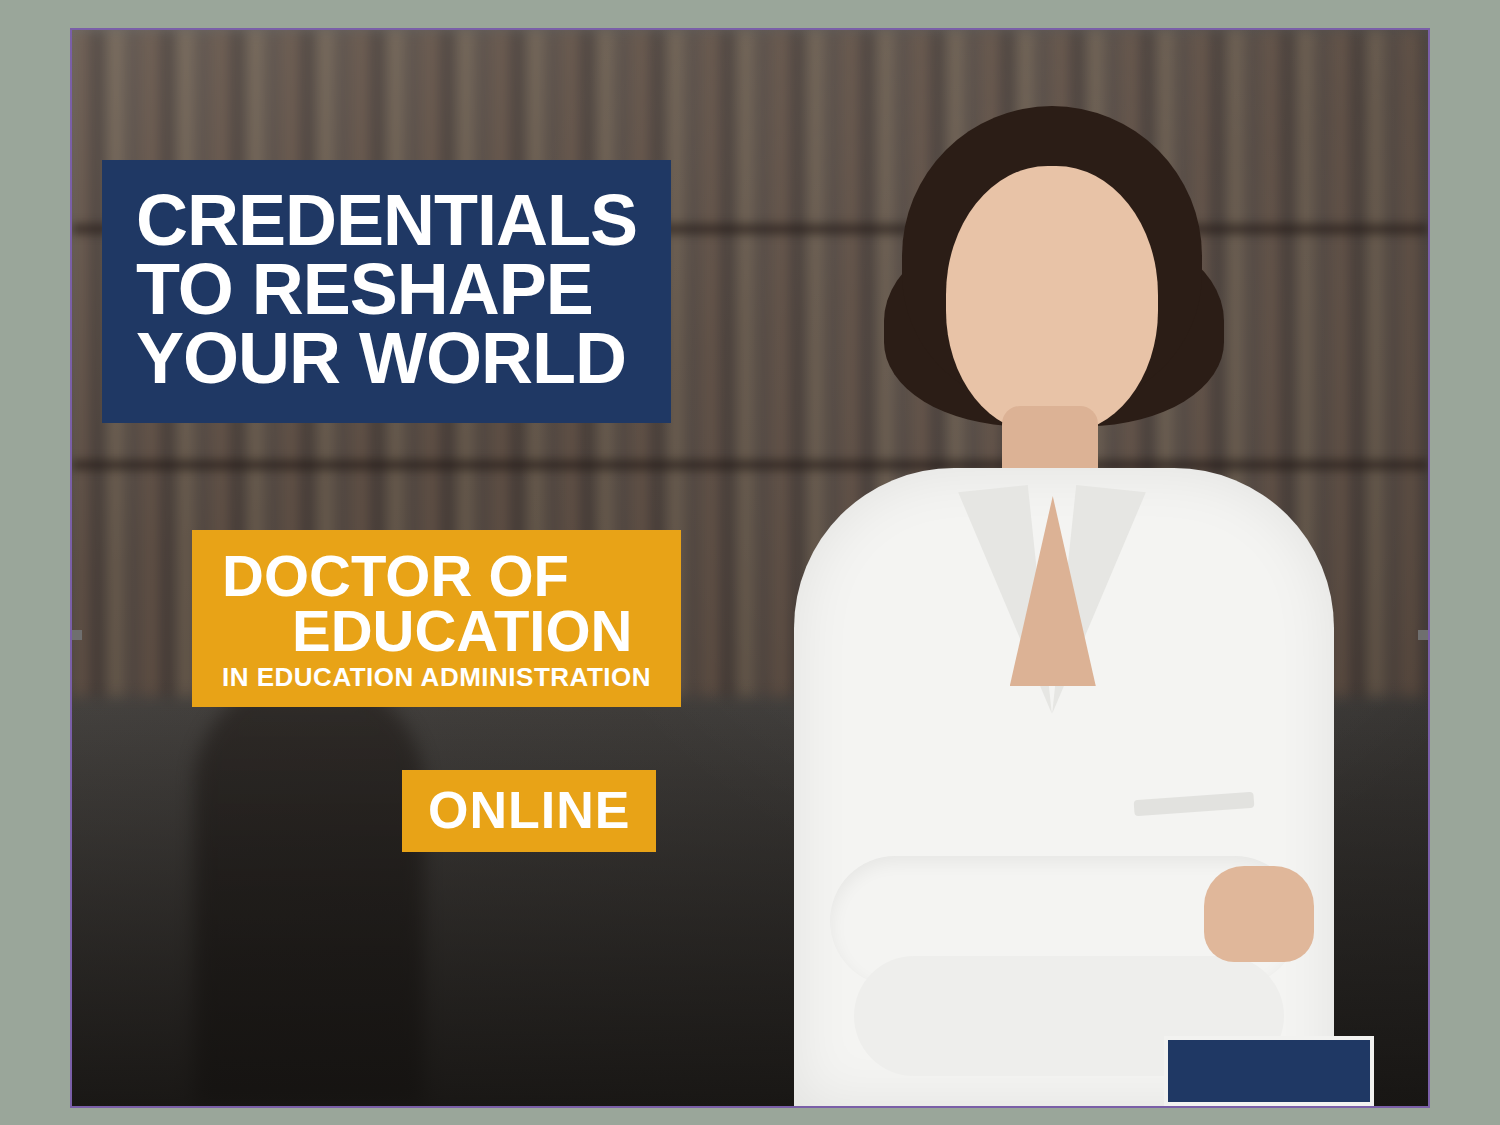Credentials
to Reshape
Your World
Doctor of Education
In Education Administration
Online